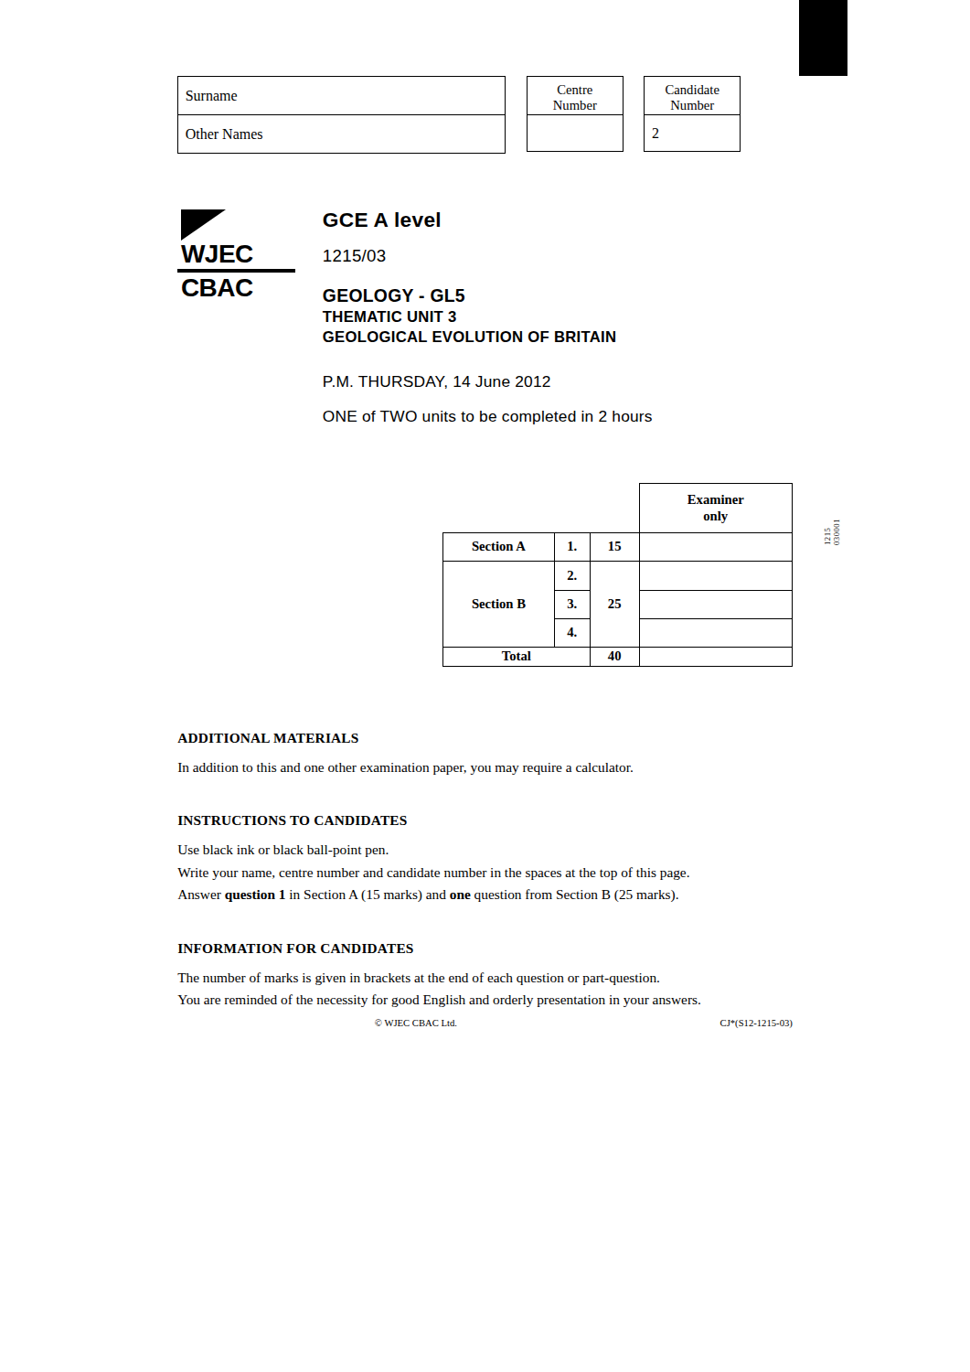1215
030001
Surname
Other Names
Centre
Number
Candidate
Number
2
WJEC
CBAC
GCE A level
1215/03
GEOLOGY - GL5 THEMATIC UNIT 3 GEOLOGICAL EVOLUTION OF BRITAIN
P.M. THURSDAY, 14 June 2012
ONE of TWO units to be completed in 2 hours
| | | | Examiner only |
| Section A | 1. | 15 | |
| Section B | 2. | 25 | |
| 3. | |
| 4. | |
| Total | 40 | |
ADDITIONAL MATERIALS
In addition to this and one other examination paper, you may require a calculator.
INSTRUCTIONS TO CANDIDATES
Use black ink or black ball-point pen.
Write your name, centre number and candidate number in the spaces at the top of this page.
Answer question 1 in Section A (15 marks) and one question from Section B (25 marks).
INFORMATION FOR CANDIDATES
The number of marks is given in brackets at the end of each question or part-question.
You are reminded of the necessity for good English and orderly presentation in your answers.
© WJEC CBAC Ltd. CJ*(S12-1215-03)